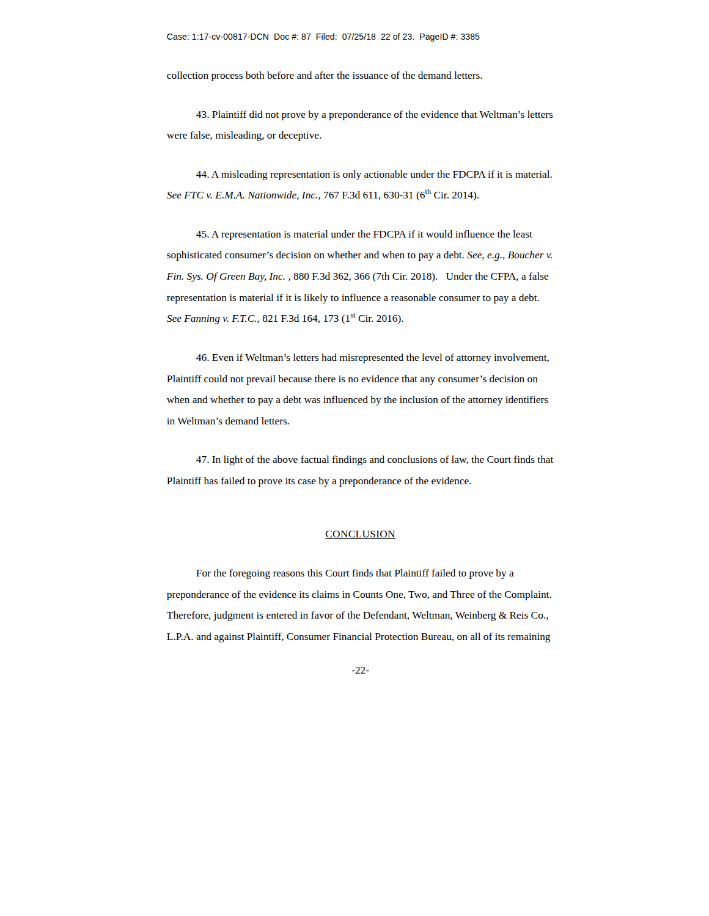Case: 1:17-cv-00817-DCN Doc #: 87 Filed: 07/25/18 22 of 23. PageID #: 3385
collection process both before and after the issuance of the demand letters.
43. Plaintiff did not prove by a preponderance of the evidence that Weltman’s letters were false, misleading, or deceptive.
44. A misleading representation is only actionable under the FDCPA if it is material. See FTC v. E.M.A. Nationwide, Inc., 767 F.3d 611, 630-31 (6th Cir. 2014).
45. A representation is material under the FDCPA if it would influence the least sophisticated consumer’s decision on whether and when to pay a debt. See, e.g., Boucher v. Fin. Sys. Of Green Bay, Inc. , 880 F.3d 362, 366 (7th Cir. 2018). Under the CFPA, a false representation is material if it is likely to influence a reasonable consumer to pay a debt. See Fanning v. F.T.C., 821 F.3d 164, 173 (1st Cir. 2016).
46. Even if Weltman’s letters had misrepresented the level of attorney involvement, Plaintiff could not prevail because there is no evidence that any consumer’s decision on when and whether to pay a debt was influenced by the inclusion of the attorney identifiers in Weltman’s demand letters.
47. In light of the above factual findings and conclusions of law, the Court finds that Plaintiff has failed to prove its case by a preponderance of the evidence.
CONCLUSION
For the foregoing reasons this Court finds that Plaintiff failed to prove by a preponderance of the evidence its claims in Counts One, Two, and Three of the Complaint. Therefore, judgment is entered in favor of the Defendant, Weltman, Weinberg & Reis Co., L.P.A. and against Plaintiff, Consumer Financial Protection Bureau, on all of its remaining
-22-